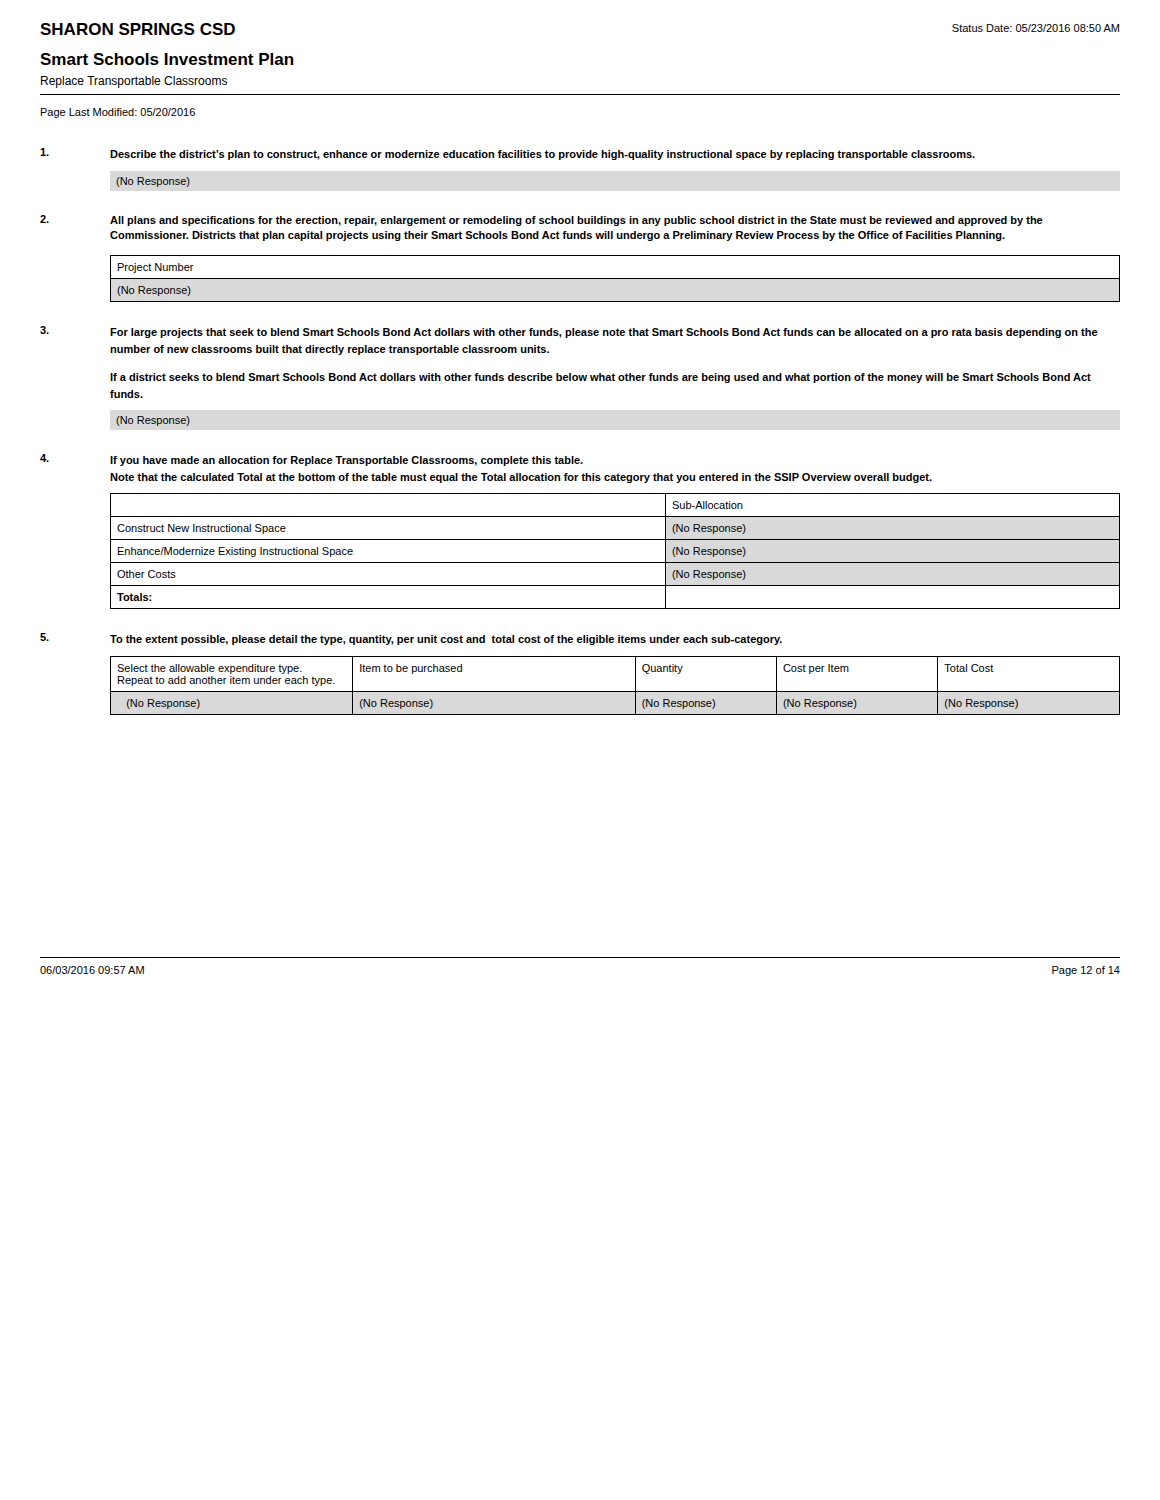SHARON SPRINGS CSD
Status Date: 05/23/2016 08:50 AM
Smart Schools Investment Plan
Replace Transportable Classrooms
Page Last Modified: 05/20/2016
1.
Describe the district’s plan to construct, enhance or modernize education facilities to provide high-quality instructional space by replacing transportable classrooms.
(No Response)
2.
All plans and specifications for the erection, repair, enlargement or remodeling of school buildings in any public school district in the State must be reviewed and approved by the Commissioner. Districts that plan capital projects using their Smart Schools Bond Act funds will undergo a Preliminary Review Process by the Office of Facilities Planning.
| Project Number |
| (No Response) |
3.
For large projects that seek to blend Smart Schools Bond Act dollars with other funds, please note that Smart Schools Bond Act funds can be allocated on a pro rata basis depending on the number of new classrooms built that directly replace transportable classroom units.
If a district seeks to blend Smart Schools Bond Act dollars with other funds describe below what other funds are being used and what portion of the money will be Smart Schools Bond Act funds.
(No Response)
4.
If you have made an allocation for Replace Transportable Classrooms, complete this table.
Note that the calculated Total at the bottom of the table must equal the Total allocation for this category that you entered in the SSIP Overview overall budget.
| | Sub-Allocation |
| Construct New Instructional Space | (No Response) |
| Enhance/Modernize Existing Instructional Space | (No Response) |
| Other Costs | (No Response) |
| Totals: | |
5.
To the extent possible, please detail the type, quantity, per unit cost and total cost of the eligible items under each sub-category.
| Select the allowable expenditure type. Repeat to add another item under each type. | Item to be purchased | Quantity | Cost per Item | Total Cost |
| (No Response) | (No Response) | (No Response) | (No Response) | (No Response) |
06/03/2016 09:57 AM
Page 12 of 14